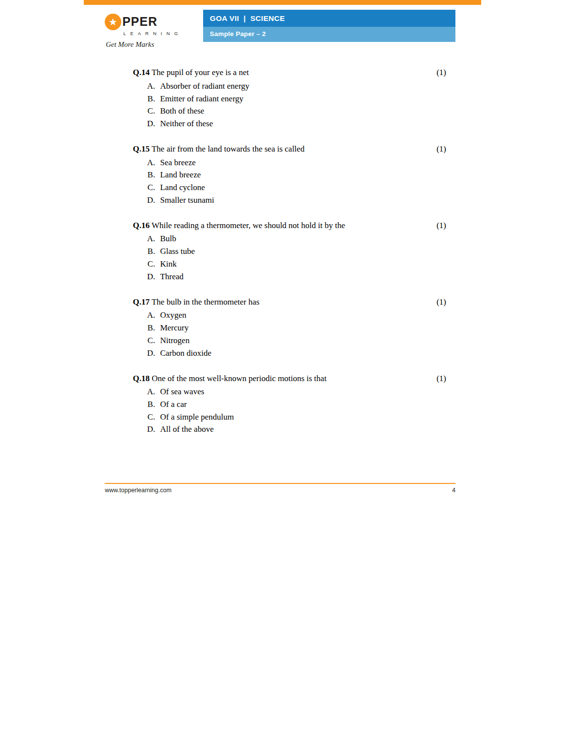★
PPER
L E A R N I N G
Get More Marks
GOA VII | SCIENCE
Sample Paper – 2
Q.14 The pupil of your eye is a net
(1)
Absorber of radiant energy
Emitter of radiant energy
Both of these
Neither of these
Q.15 The air from the land towards the sea is called
(1)
Sea breeze
Land breeze
Land cyclone
Smaller tsunami
Q.16 While reading a thermometer, we should not hold it by the
(1)
Bulb
Glass tube
Kink
Thread
Q.17 The bulb in the thermometer has
(1)
Oxygen
Mercury
Nitrogen
Carbon dioxide
Q.18 One of the most well-known periodic motions is that
(1)
Of sea waves
Of a car
Of a simple pendulum
All of the above
www.topperlearning.com
4